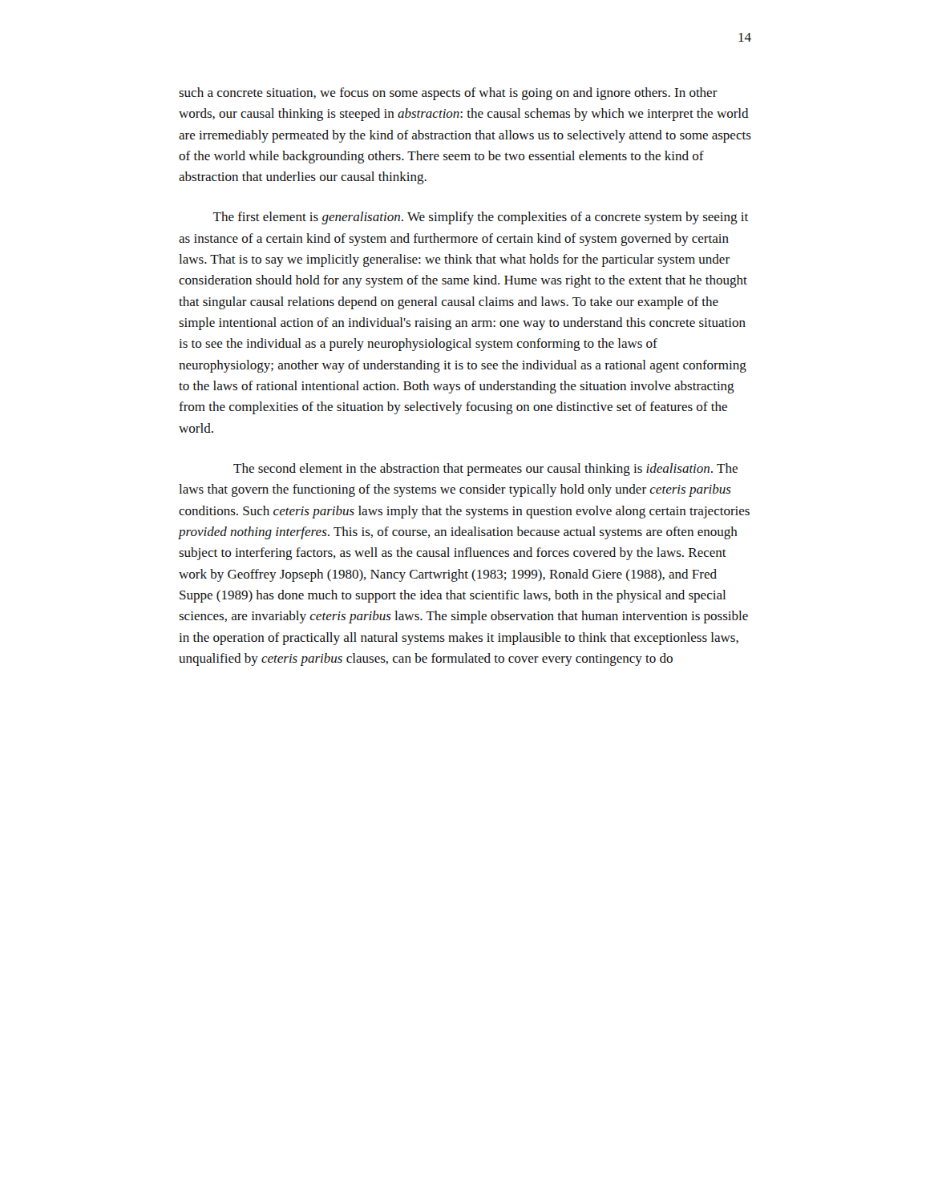14
such a concrete situation, we focus on some aspects of what is going on and ignore others. In other words, our causal thinking is steeped in abstraction: the causal schemas by which we interpret the world are irremediably permeated by the kind of abstraction that allows us to selectively attend to some aspects of the world while backgrounding others. There seem to be two essential elements to the kind of abstraction that underlies our causal thinking.
The first element is generalisation. We simplify the complexities of a concrete system by seeing it as instance of a certain kind of system and furthermore of certain kind of system governed by certain laws. That is to say we implicitly generalise: we think that what holds for the particular system under consideration should hold for any system of the same kind. Hume was right to the extent that he thought that singular causal relations depend on general causal claims and laws. To take our example of the simple intentional action of an individual's raising an arm: one way to understand this concrete situation is to see the individual as a purely neurophysiological system conforming to the laws of neurophysiology; another way of understanding it is to see the individual as a rational agent conforming to the laws of rational intentional action. Both ways of understanding the situation involve abstracting from the complexities of the situation by selectively focusing on one distinctive set of features of the world.
The second element in the abstraction that permeates our causal thinking is idealisation. The laws that govern the functioning of the systems we consider typically hold only under ceteris paribus conditions. Such ceteris paribus laws imply that the systems in question evolve along certain trajectories provided nothing interferes. This is, of course, an idealisation because actual systems are often enough subject to interfering factors, as well as the causal influences and forces covered by the laws. Recent work by Geoffrey Jopseph (1980), Nancy Cartwright (1983; 1999), Ronald Giere (1988), and Fred Suppe (1989) has done much to support the idea that scientific laws, both in the physical and special sciences, are invariably ceteris paribus laws. The simple observation that human intervention is possible in the operation of practically all natural systems makes it implausible to think that exceptionless laws, unqualified by ceteris paribus clauses, can be formulated to cover every contingency to do